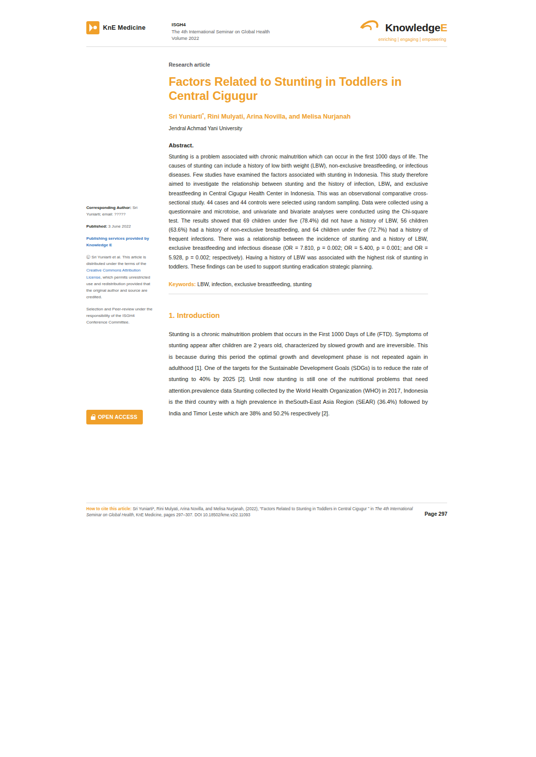KnE Medicine
ISGH4
The 4th International Seminar on Global Health
Volume 2022
KnowledgeE
enriching | engaging | empowering
Corresponding Author: Sri
Yuniarti; email: ?????
Published: 3 June 2022
Publishing services provided by
Knowledge E
Ⓒ Sri Yuniarti et al. This article is distributed under the terms of the Creative Commons Attribution License, which permits unrestricted use and redistribution provided that the original author and source are credited.
Selection and Peer-review under the responsibility of the ISGH4 Conference Committee.
OPEN ACCESS
Research article
Factors Related to Stunting in Toddlers in Central Cigugur
Sri Yuniarti*, Rini Mulyati, Arina Novilla, and Melisa Nurjanah
Jendral Achmad Yani University
Abstract.
Stunting is a problem associated with chronic malnutrition which can occur in the first 1000 days of life. The causes of stunting can include a history of low birth weight (LBW), non-exclusive breastfeeding, or infectious diseases. Few studies have examined the factors associated with stunting in Indonesia. This study therefore aimed to investigate the relationship between stunting and the history of infection, LBW, and exclusive breastfeeding in Central Cigugur Health Center in Indonesia. This was an observational comparative cross-sectional study. 44 cases and 44 controls were selected using random sampling. Data were collected using a questionnaire and microtoise, and univariate and bivariate analyses were conducted using the Chi-square test. The results showed that 69 children under five (78.4%) did not have a history of LBW, 56 children (63.6%) had a history of non-exclusive breastfeeding, and 64 children under five (72.7%) had a history of frequent infections. There was a relationship between the incidence of stunting and a history of LBW, exclusive breastfeeding and infectious disease (OR = 7.810, p = 0.002; OR = 5.400, p = 0.001; and OR = 5.928, p = 0.002; respectively). Having a history of LBW was associated with the highest risk of stunting in toddlers. These findings can be used to support stunting eradication strategic planning.
Keywords: LBW, infection, exclusive breastfeeding, stunting
1. Introduction
Stunting is a chronic malnutrition problem that occurs in the First 1000 Days of Life (FTD). Symptoms of stunting appear after children are 2 years old, characterized by slowed growth and are irreversible. This is because during this period the optimal growth and development phase is not repeated again in adulthood [1]. One of the targets for the Sustainable Development Goals (SDGs) is to reduce the rate of stunting to 40% by 2025 [2]. Until now stunting is still one of the nutritional problems that need attention.prevalence data Stunting collected by the World Health Organization (WHO) in 2017, Indonesia is the third country with a high prevalence in theSouth-East Asia Region (SEAR) (36.4%) followed by India and Timor Leste which are 38% and 50.2% respectively [2].
How to cite this article: Sri Yuniarti*, Rini Mulyati, Arina Novilla, and Melisa Nurjanah, (2022), “Factors Related to Stunting in Toddlers in Central Cigugur ” in The 4th International Seminar on Global Health, KnE Medicine, pages 297–307. DOI 10.18502/kme.v2i2.11093
Page 297